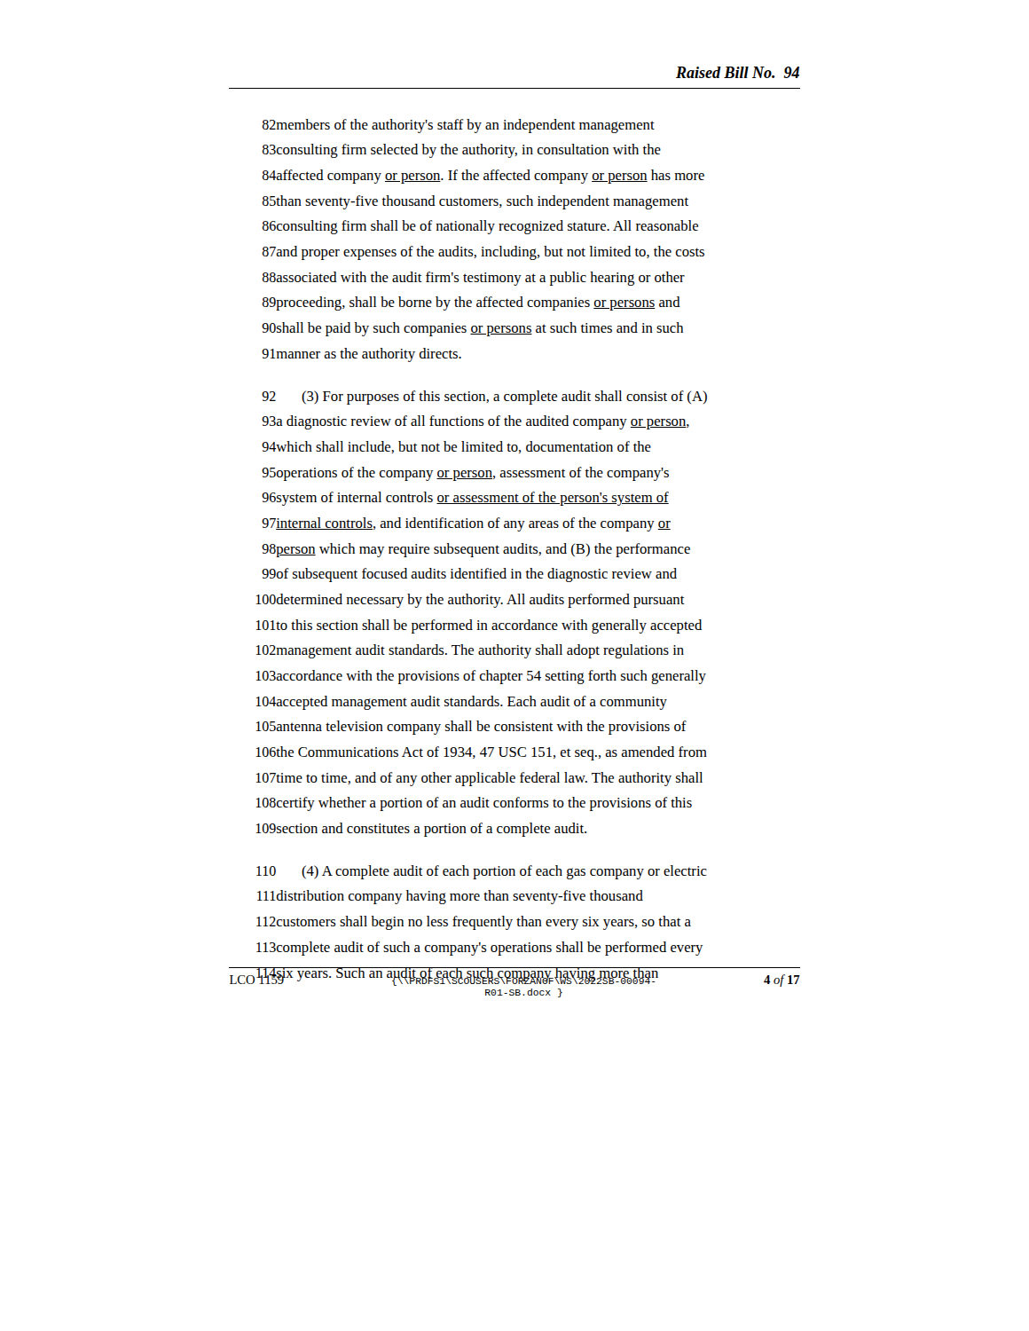Raised Bill No. 94
| 82 | members of the authority's staff by an independent management |
| 83 | consulting firm selected by the authority, in consultation with the |
| 84 | affected company or person . If the affected company or person has more |
| 85 | than seventy-five thousand customers, such independent management |
| 86 | consulting firm shall be of nationally recognized stature. All reasonable |
| 87 | and proper expenses of the audits, including, but not limited to, the costs |
| 88 | associated with the audit firm's testimony at a public hearing or other |
| 89 | proceeding, shall be borne by the affected companies or persons and |
| 90 | shall be paid by such companies or persons at such times and in such |
| 91 | manner as the authority directs. |
| 92 | (3) For purposes of this section, a complete audit shall consist of (A) |
| 93 | a diagnostic review of all functions of the audited company or person , |
| 94 | which shall include, but not be limited to, documentation of the |
| 95 | operations of the company or person , assessment of the company's |
| 96 | system of internal controls or assessment of the person's system of |
| 97 | internal controls , and identification of any areas of the company or |
| 98 | person which may require subsequent audits, and (B) the performance |
| 99 | of subsequent focused audits identified in the diagnostic review and |
| 100 | determined necessary by the authority. All audits performed pursuant |
| 101 | to this section shall be performed in accordance with generally accepted |
| 102 | management audit standards. The authority shall adopt regulations in |
| 103 | accordance with the provisions of chapter 54 setting forth such generally |
| 104 | accepted management audit standards. Each audit of a community |
| 105 | antenna television company shall be consistent with the provisions of |
| 106 | the Communications Act of 1934, 47 USC 151, et seq., as amended from |
| 107 | time to time, and of any other applicable federal law. The authority shall |
| 108 | certify whether a portion of an audit conforms to the provisions of this |
| 109 | section and constitutes a portion of a complete audit. |
| 110 | (4) A complete audit of each portion of each gas company or electric |
| 111 | distribution company having more than seventy-five thousand |
| 112 | customers shall begin no less frequently than every six years, so that a |
| 113 | complete audit of such a company's operations shall be performed every |
| 114 | six years. Such an audit of each such company having more than |
LCO 1159
{\\PRDFS1\SCOUSERS\FORZANOF\WS\2022SB-00094-
R01-SB.docx }
4 of 17